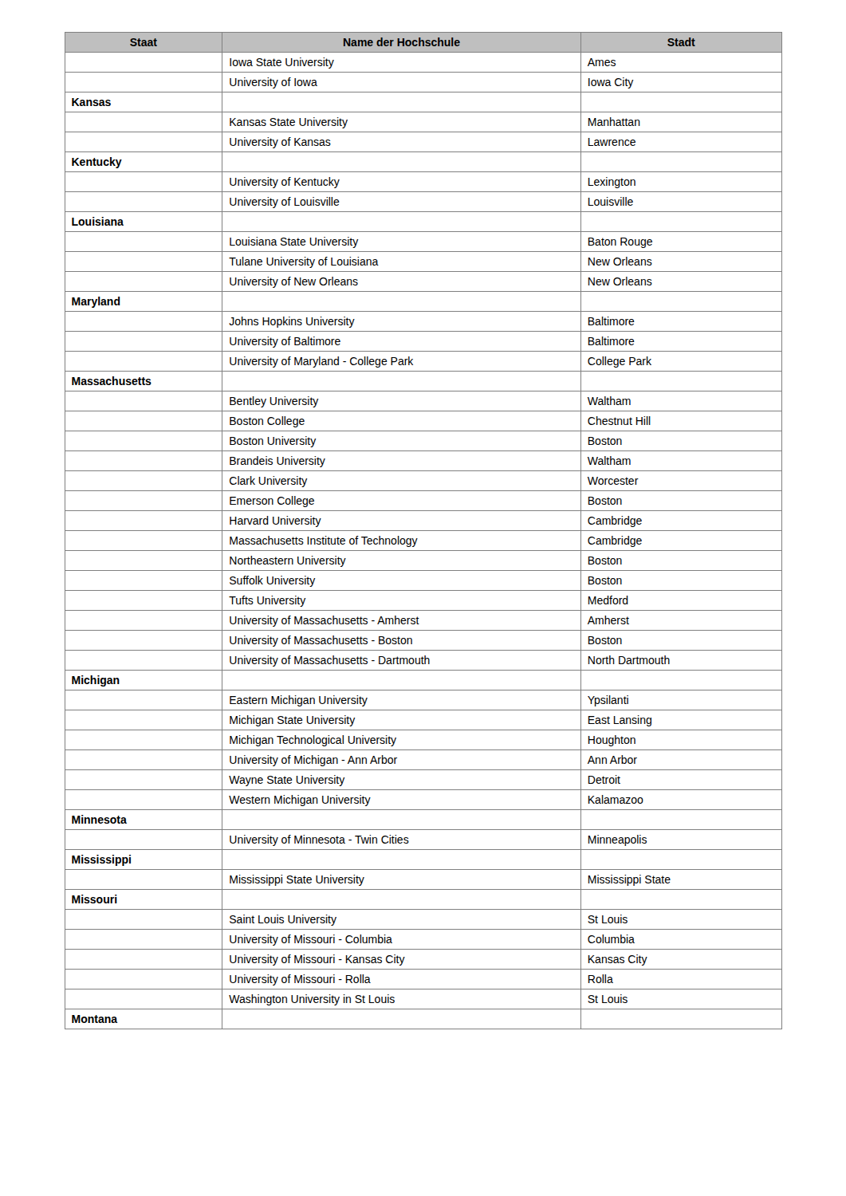| Staat | Name der Hochschule | Stadt |
| --- | --- | --- |
| | Iowa State University | Ames |
| | University of Iowa | Iowa City |
| Kansas | | |
| | Kansas State University | Manhattan |
| | University of Kansas | Lawrence |
| Kentucky | | |
| | University of Kentucky | Lexington |
| | University of Louisville | Louisville |
| Louisiana | | |
| | Louisiana State University | Baton Rouge |
| | Tulane University of Louisiana | New Orleans |
| | University of New Orleans | New Orleans |
| Maryland | | |
| | Johns Hopkins University | Baltimore |
| | University of Baltimore | Baltimore |
| | University of Maryland - College Park | College Park |
| Massachusetts | | |
| | Bentley University | Waltham |
| | Boston College | Chestnut Hill |
| | Boston University | Boston |
| | Brandeis University | Waltham |
| | Clark University | Worcester |
| | Emerson College | Boston |
| | Harvard University | Cambridge |
| | Massachusetts Institute of Technology | Cambridge |
| | Northeastern University | Boston |
| | Suffolk University | Boston |
| | Tufts University | Medford |
| | University of Massachusetts - Amherst | Amherst |
| | University of Massachusetts - Boston | Boston |
| | University of Massachusetts - Dartmouth | North Dartmouth |
| Michigan | | |
| | Eastern Michigan University | Ypsilanti |
| | Michigan State University | East Lansing |
| | Michigan Technological University | Houghton |
| | University of Michigan - Ann Arbor | Ann Arbor |
| | Wayne State University | Detroit |
| | Western Michigan University | Kalamazoo |
| Minnesota | | |
| | University of Minnesota - Twin Cities | Minneapolis |
| Mississippi | | |
| | Mississippi State University | Mississippi State |
| Missouri | | |
| | Saint Louis University | St Louis |
| | University of Missouri - Columbia | Columbia |
| | University of Missouri - Kansas City | Kansas City |
| | University of Missouri - Rolla | Rolla |
| | Washington University in St Louis | St Louis |
| Montana | | |